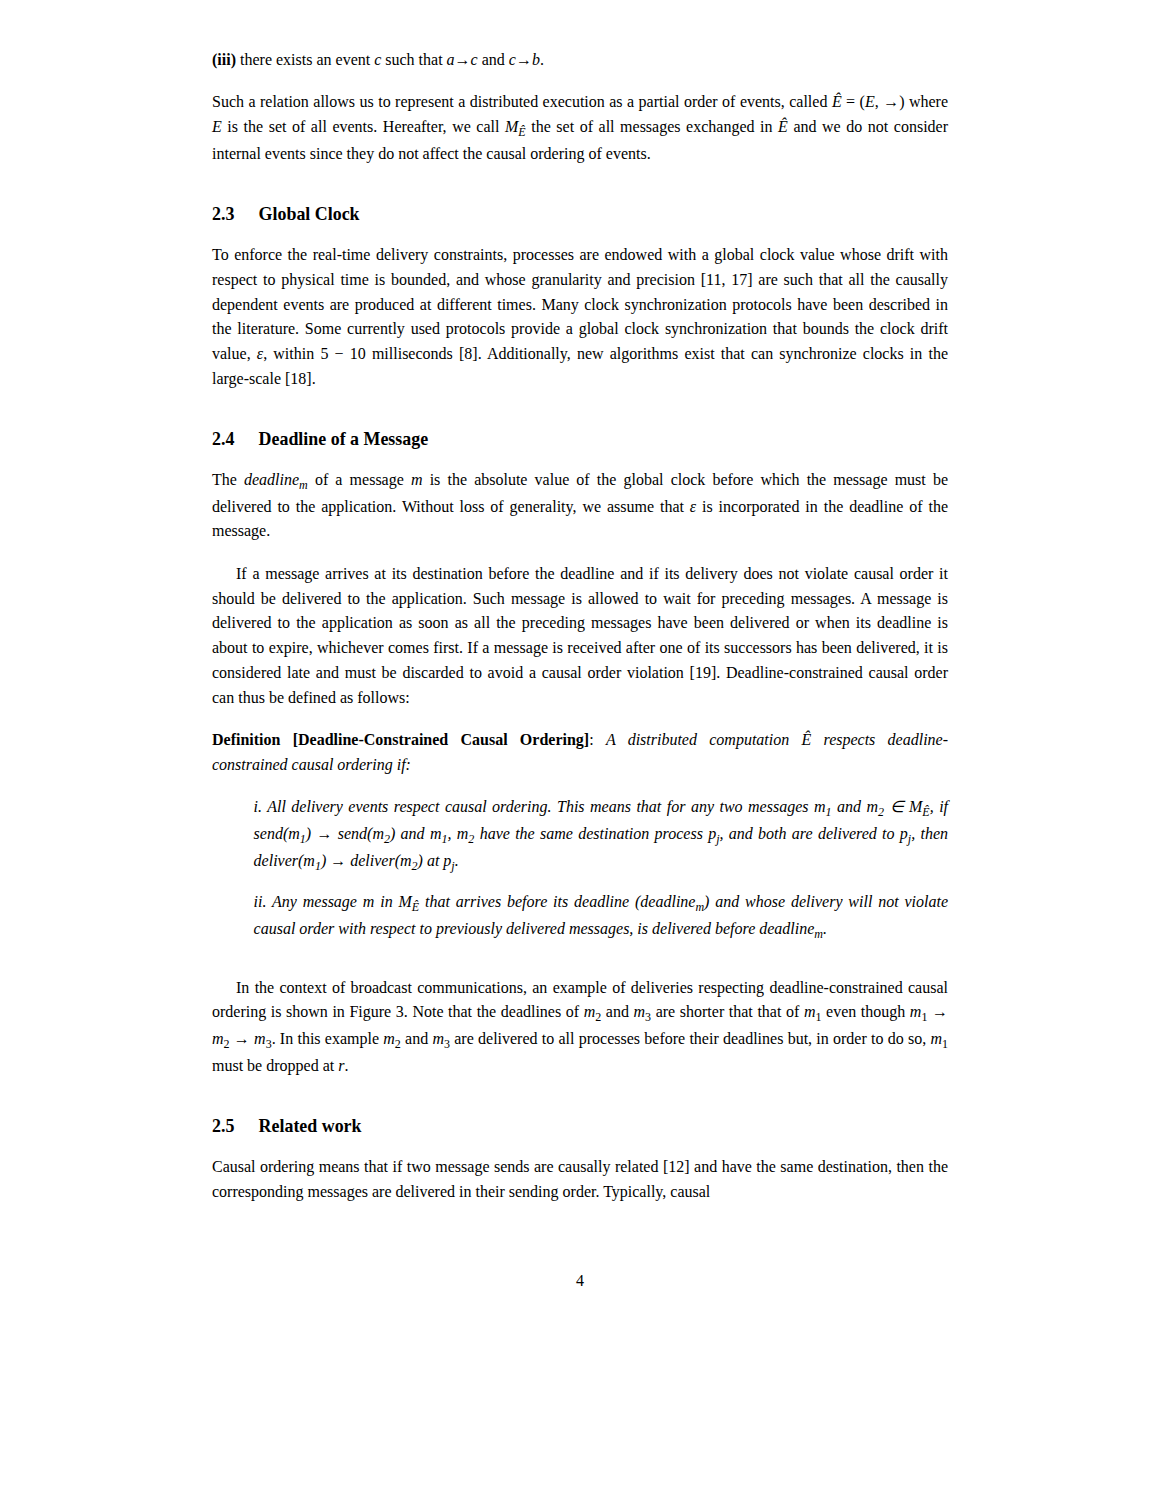(iii) there exists an event c such that a→c and c→b.
Such a relation allows us to represent a distributed execution as a partial order of events, called Ê = (E, →) where E is the set of all events. Hereafter, we call MÊ the set of all messages exchanged in Ê and we do not consider internal events since they do not affect the causal ordering of events.
2.3 Global Clock
To enforce the real-time delivery constraints, processes are endowed with a global clock value whose drift with respect to physical time is bounded, and whose granularity and precision [11, 17] are such that all the causally dependent events are produced at different times. Many clock synchronization protocols have been described in the literature. Some currently used protocols provide a global clock synchronization that bounds the clock drift value, ε, within 5 − 10 milliseconds [8]. Additionally, new algorithms exist that can synchronize clocks in the large-scale [18].
2.4 Deadline of a Message
The deadlinem of a message m is the absolute value of the global clock before which the message must be delivered to the application. Without loss of generality, we assume that ε is incorporated in the deadline of the message.
If a message arrives at its destination before the deadline and if its delivery does not violate causal order it should be delivered to the application. Such message is allowed to wait for preceding messages. A message is delivered to the application as soon as all the preceding messages have been delivered or when its deadline is about to expire, whichever comes first. If a message is received after one of its successors has been delivered, it is considered late and must be discarded to avoid a causal order violation [19]. Deadline-constrained causal order can thus be defined as follows:
Definition [Deadline-Constrained Causal Ordering]: A distributed computation Ê respects deadline-constrained causal ordering if:
i. All delivery events respect causal ordering. This means that for any two messages m1 and m2 ∈ MÊ, if send(m1) → send(m2) and m1, m2 have the same destination process pj, and both are delivered to pj, then deliver(m1) → deliver(m2) at pj.
ii. Any message m in MÊ that arrives before its deadline (deadlinem) and whose delivery will not violate causal order with respect to previously delivered messages, is delivered before deadlinem.
In the context of broadcast communications, an example of deliveries respecting deadline-constrained causal ordering is shown in Figure 3. Note that the deadlines of m2 and m3 are shorter that that of m1 even though m1 → m2 → m3. In this example m2 and m3 are delivered to all processes before their deadlines but, in order to do so, m1 must be dropped at r.
2.5 Related work
Causal ordering means that if two message sends are causally related [12] and have the same destination, then the corresponding messages are delivered in their sending order. Typically, causal
4